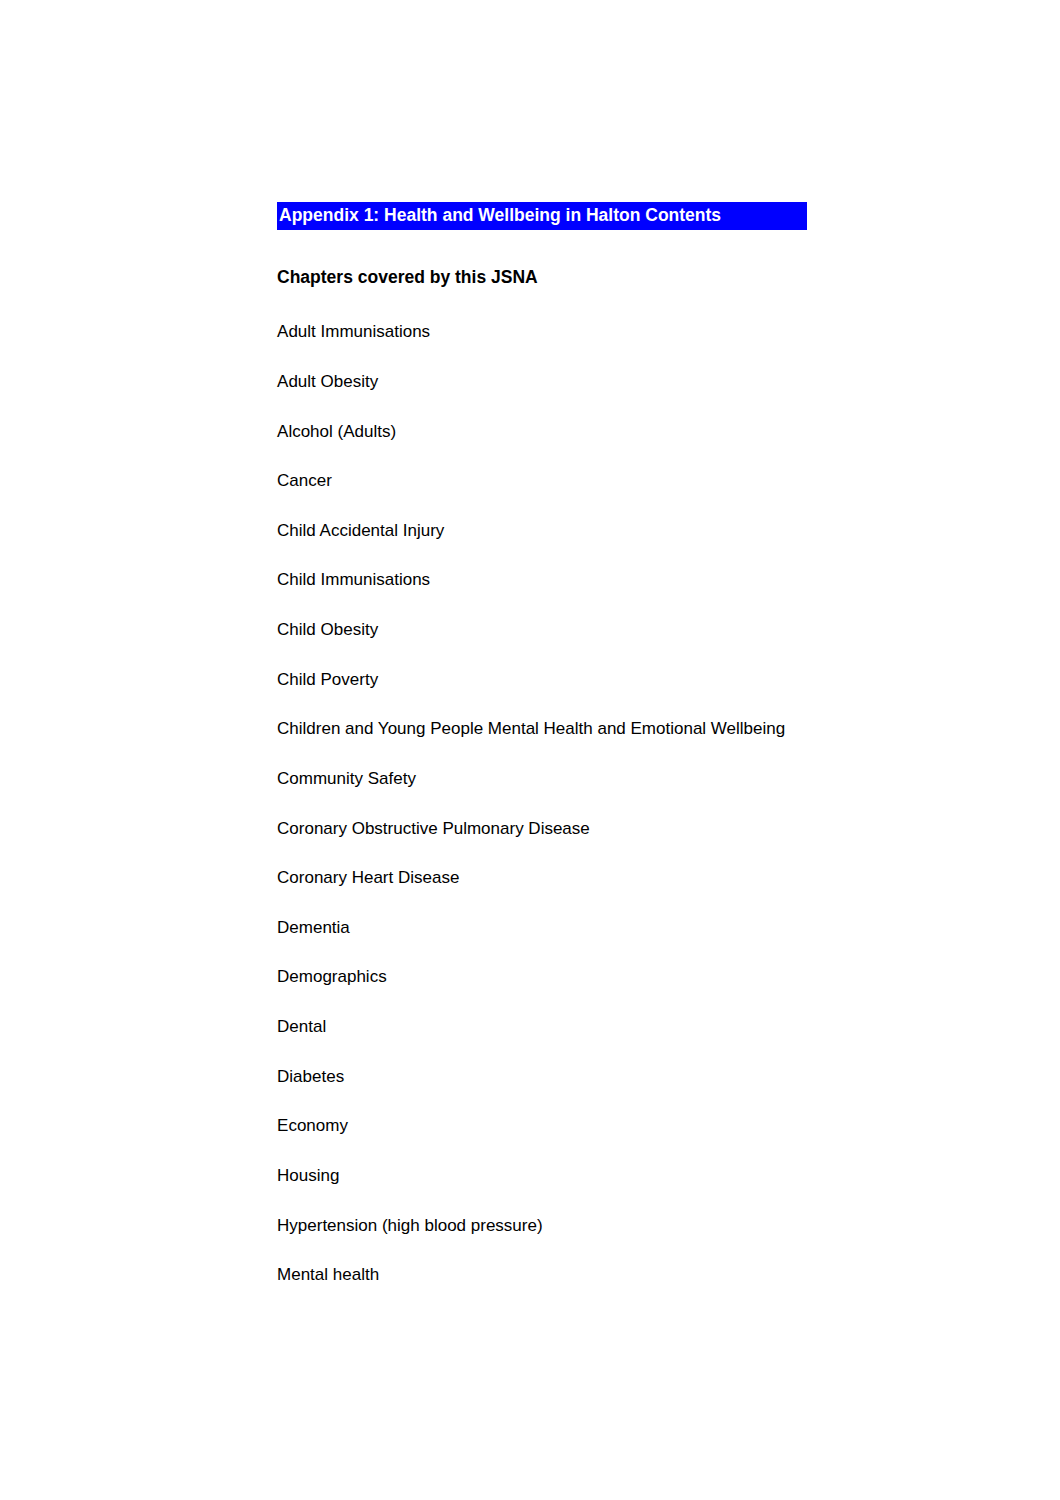Appendix 1: Health and Wellbeing in Halton Contents
Chapters covered by this JSNA
Adult Immunisations
Adult Obesity
Alcohol (Adults)
Cancer
Child Accidental Injury
Child Immunisations
Child Obesity
Child Poverty
Children and Young People Mental Health and Emotional Wellbeing
Community Safety
Coronary Obstructive Pulmonary Disease
Coronary Heart Disease
Dementia
Demographics
Dental
Diabetes
Economy
Housing
Hypertension (high blood pressure)
Mental health